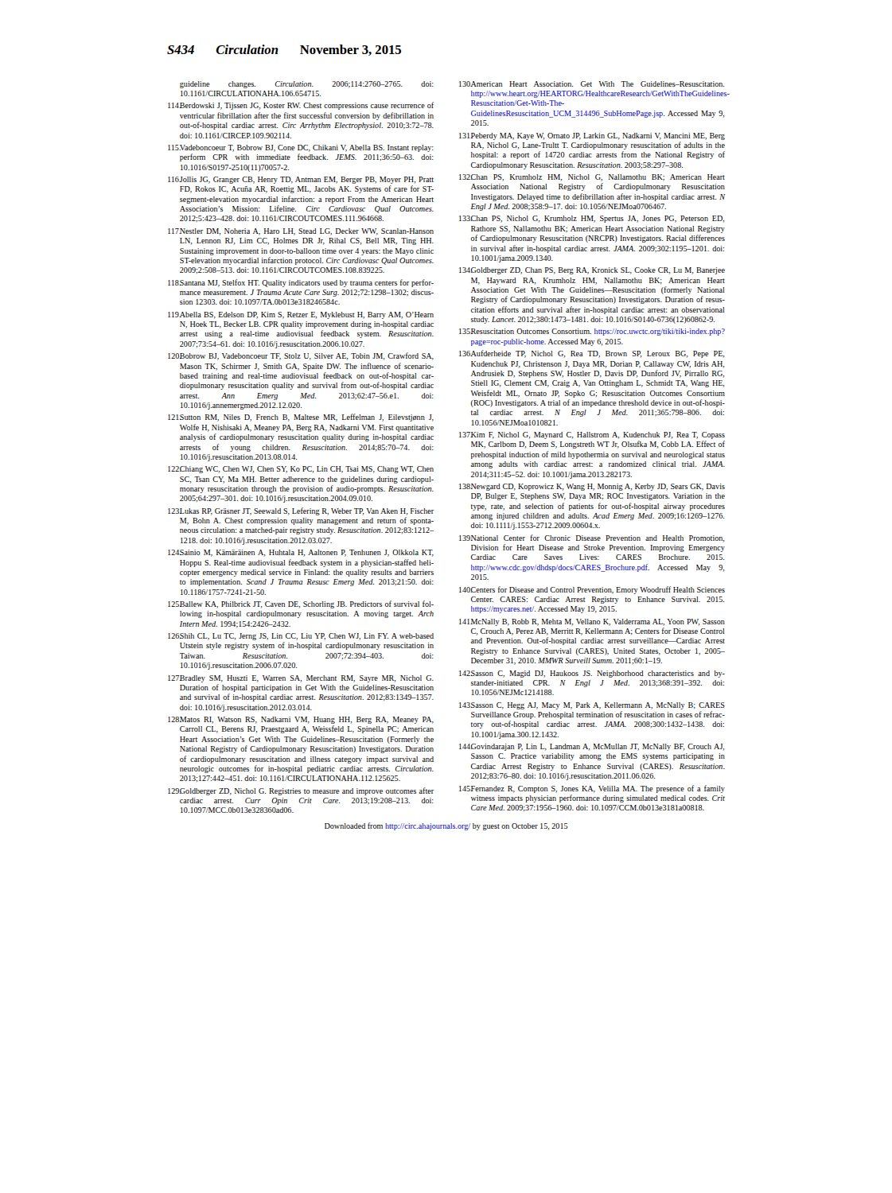S434 Circulation November 3, 2015
guideline changes. Circulation. 2006;114:2760–2765. doi: 10.1161/CIRCULATIONAHA.106.654715.
114. Berdowski J, Tijssen JG, Koster RW. Chest compressions cause recurrence of ventricular fibrillation after the first successful conversion by defibrillation in out-of-hospital cardiac arrest. Circ Arrhythm Electrophysiol. 2010;3:72–78. doi: 10.1161/CIRCEP.109.902114.
115. Vadeboncoeur T, Bobrow BJ, Cone DC, Chikani V, Abella BS. Instant replay: perform CPR with immediate feedback. JEMS. 2011;36:50–63. doi: 10.1016/S0197-2510(11)70057-2.
116. Jollis JG, Granger CB, Henry TD, Antman EM, Berger PB, Moyer PH, Pratt FD, Rokos IC, Acuña AR, Roettig ML, Jacobs AK. Systems of care for ST-segment-elevation myocardial infarction: a report From the American Heart Association’s Mission: Lifeline. Circ Cardiovasc Qual Outcomes. 2012;5:423–428. doi: 10.1161/CIRCOUTCOMES.111.964668.
117. Nestler DM, Noheria A, Haro LH, Stead LG, Decker WW, Scanlan-Hanson LN, Lennon RJ, Lim CC, Holmes DR Jr, Rihal CS, Bell MR, Ting HH. Sustaining improvement in door-to-balloon time over 4 years: the Mayo clinic ST-elevation myocardial infarction protocol. Circ Cardiovasc Qual Outcomes. 2009;2:508–513. doi: 10.1161/CIRCOUTCOMES.108.839225.
118. Santana MJ, Stelfox HT. Quality indicators used by trauma centers for performance measurement. J Trauma Acute Care Surg. 2012;72:1298–1302; discussion 12303. doi: 10.1097/TA.0b013e318246584c.
119. Abella BS, Edelson DP, Kim S, Retzer E, Myklebust H, Barry AM, O’Hearn N, Hoek TL, Becker LB. CPR quality improvement during in-hospital cardiac arrest using a real-time audiovisual feedback system. Resuscitation. 2007;73:54–61. doi: 10.1016/j.resuscitation.2006.10.027.
120. Bobrow BJ, Vadeboncoeur TF, Stolz U, Silver AE, Tobin JM, Crawford SA, Mason TK, Schirmer J, Smith GA, Spaite DW. The influence of scenario-based training and real-time audiovisual feedback on out-of-hospital cardiopulmonary resuscitation quality and survival from out-of-hospital cardiac arrest. Ann Emerg Med. 2013;62:47–56.e1. doi: 10.1016/j.annemergmed.2012.12.020.
121. Sutton RM, Niles D, French B, Maltese MR, Leffelman J, Eilevstjønn J, Wolfe H, Nishisaki A, Meaney PA, Berg RA, Nadkarni VM. First quantitative analysis of cardiopulmonary resuscitation quality during in-hospital cardiac arrests of young children. Resuscitation. 2014;85:70–74. doi: 10.1016/j.resuscitation.2013.08.014.
122. Chiang WC, Chen WJ, Chen SY, Ko PC, Lin CH, Tsai MS, Chang WT, Chen SC, Tsan CY, Ma MH. Better adherence to the guidelines during cardiopulmonary resuscitation through the provision of audio-prompts. Resuscitation. 2005;64:297–301. doi: 10.1016/j.resuscitation.2004.09.010.
123. Lukas RP, Gräsner JT, Seewald S, Lefering R, Weber TP, Van Aken H, Fischer M, Bohn A. Chest compression quality management and return of spontaneous circulation: a matched-pair registry study. Resuscitation. 2012;83:1212–1218. doi: 10.1016/j.resuscitation.2012.03.027.
124. Sainio M, Kämäräinen A, Huhtala H, Aaltonen P, Tenhunen J, Olkkola KT, Hoppu S. Real-time audiovisual feedback system in a physician-staffed helicopter emergency medical service in Finland: the quality results and barriers to implementation. Scand J Trauma Resusc Emerg Med. 2013;21:50. doi: 10.1186/1757-7241-21-50.
125. Ballew KA, Philbrick JT, Caven DE, Schorling JB. Predictors of survival following in-hospital cardiopulmonary resuscitation. A moving target. Arch Intern Med. 1994;154:2426–2432.
126. Shih CL, Lu TC, Jerng JS, Lin CC, Liu YP, Chen WJ, Lin FY. A web-based Utstein style registry system of in-hospital cardiopulmonary resuscitation in Taiwan. Resuscitation. 2007;72:394–403. doi: 10.1016/j.resuscitation.2006.07.020.
127. Bradley SM, Huszti E, Warren SA, Merchant RM, Sayre MR, Nichol G. Duration of hospital participation in Get With the Guidelines-Resuscitation and survival of in-hospital cardiac arrest. Resuscitation. 2012;83:1349–1357. doi: 10.1016/j.resuscitation.2012.03.014.
128. Matos RI, Watson RS, Nadkarni VM, Huang HH, Berg RA, Meaney PA, Carroll CL, Berens RJ, Praestgaard A, Weissfeld L, Spinella PC; American Heart Association’s Get With The Guidelines–Resuscitation (Formerly the National Registry of Cardiopulmonary Resuscitation) Investigators. Duration of cardiopulmonary resuscitation and illness category impact survival and neurologic outcomes for in-hospital pediatric cardiac arrests. Circulation. 2013;127:442–451. doi: 10.1161/CIRCULATIONAHA.112.125625.
129. Goldberger ZD, Nichol G. Registries to measure and improve outcomes after cardiac arrest. Curr Opin Crit Care. 2013;19:208–213. doi: 10.1097/MCC.0b013e328360ad06.
130. American Heart Association. Get With The Guidelines–Resuscitation. http://www.heart.org/HEARTORG/HealthcareResearch/GetWithTheGuidelines-Resuscitation/Get-With-The-GuidelinesResuscitation_UCM_314496_SubHomePage.jsp. Accessed May 9, 2015.
131. Peberdy MA, Kaye W, Ornato JP, Larkin GL, Nadkarni V, Mancini ME, Berg RA, Nichol G, Lane-Trultt T. Cardiopulmonary resuscitation of adults in the hospital: a report of 14720 cardiac arrests from the National Registry of Cardiopulmonary Resuscitation. Resuscitation. 2003;58:297–308.
132. Chan PS, Krumholz HM, Nichol G, Nallamothu BK; American Heart Association National Registry of Cardiopulmonary Resuscitation Investigators. Delayed time to defibrillation after in-hospital cardiac arrest. N Engl J Med. 2008;358:9–17. doi: 10.1056/NEJMoa0706467.
133. Chan PS, Nichol G, Krumholz HM, Spertus JA, Jones PG, Peterson ED, Rathore SS, Nallamothu BK; American Heart Association National Registry of Cardiopulmonary Resuscitation (NRCPR) Investigators. Racial differences in survival after in-hospital cardiac arrest. JAMA. 2009;302:1195–1201. doi: 10.1001/jama.2009.1340.
134. Goldberger ZD, Chan PS, Berg RA, Kronick SL, Cooke CR, Lu M, Banerjee M, Hayward RA, Krumholz HM, Nallamothu BK; American Heart Association Get With The Guidelines—Resuscitation (formerly National Registry of Cardiopulmonary Resuscitation) Investigators. Duration of resuscitation efforts and survival after in-hospital cardiac arrest: an observational study. Lancet. 2012;380:1473–1481. doi: 10.1016/S0140-6736(12)60862-9.
135. Resuscitation Outcomes Consortium. https://roc.uwctc.org/tiki/tiki-index.php?page=roc-public-home. Accessed May 6, 2015.
136. Aufderheide TP, Nichol G, Rea TD, Brown SP, Leroux BG, Pepe PE, Kudenchuk PJ, Christenson J, Daya MR, Dorian P, Callaway CW, Idris AH, Andrusiek D, Stephens SW, Hostler D, Davis DP, Dunford JV, Pirrallo RG, Stiell IG, Clement CM, Craig A, Van Ottingham L, Schmidt TA, Wang HE, Weisfeldt ML, Ornato JP, Sopko G; Resuscitation Outcomes Consortium (ROC) Investigators. A trial of an impedance threshold device in out-of-hospital cardiac arrest. N Engl J Med. 2011;365:798–806. doi: 10.1056/NEJMoa1010821.
137. Kim F, Nichol G, Maynard C, Hallstrom A, Kudenchuk PJ, Rea T, Copass MK, Carlbom D, Deem S, Longstreth WT Jr, Olsufka M, Cobb LA. Effect of prehospital induction of mild hypothermia on survival and neurological status among adults with cardiac arrest: a randomized clinical trial. JAMA. 2014;311:45–52. doi: 10.1001/jama.2013.282173.
138. Newgard CD, Koprowicz K, Wang H, Monnig A, Kerby JD, Sears GK, Davis DP, Bulger E, Stephens SW, Daya MR; ROC Investigators. Variation in the type, rate, and selection of patients for out-of-hospital airway procedures among injured children and adults. Acad Emerg Med. 2009;16:1269–1276. doi: 10.1111/j.1553-2712.2009.00604.x.
139. National Center for Chronic Disease Prevention and Health Promotion, Division for Heart Disease and Stroke Prevention. Improving Emergency Cardiac Care Saves Lives: CARES Brochure. 2015. http://www.cdc.gov/dhdsp/docs/CARES_Brochure.pdf. Accessed May 9, 2015.
140. Centers for Disease and Control Prevention, Emory Woodruff Health Sciences Center. CARES: Cardiac Arrest Registry to Enhance Survival. 2015. https://mycares.net/. Accessed May 19, 2015.
141. McNally B, Robb R, Mehta M, Vellano K, Valderrama AL, Yoon PW, Sasson C, Crouch A, Perez AB, Merritt R, Kellermann A; Centers for Disease Control and Prevention. Out-of-hospital cardiac arrest surveillance—Cardiac Arrest Registry to Enhance Survival (CARES), United States, October 1, 2005–December 31, 2010. MMWR Surveill Summ. 2011;60:1–19.
142. Sasson C, Magid DJ, Haukoos JS. Neighborhood characteristics and bystander-initiated CPR. N Engl J Med. 2013;368:391–392. doi: 10.1056/NEJMc1214188.
143. Sasson C, Hegg AJ, Macy M, Park A, Kellermann A, McNally B; CARES Surveillance Group. Prehospital termination of resuscitation in cases of refractory out-of-hospital cardiac arrest. JAMA. 2008;300:1432–1438. doi: 10.1001/jama.300.12.1432.
144. Govindarajan P, Lin L, Landman A, McMullan JT, McNally BF, Crouch AJ, Sasson C. Practice variability among the EMS systems participating in Cardiac Arrest Registry to Enhance Survival (CARES). Resuscitation. 2012;83:76–80. doi: 10.1016/j.resuscitation.2011.06.026.
145. Fernandez R, Compton S, Jones KA, Velilla MA. The presence of a family witness impacts physician performance during simulated medical codes. Crit Care Med. 2009;37:1956–1960. doi: 10.1097/CCM.0b013e3181a00818.
Downloaded from http://circ.ahajournals.org/ by guest on October 15, 2015